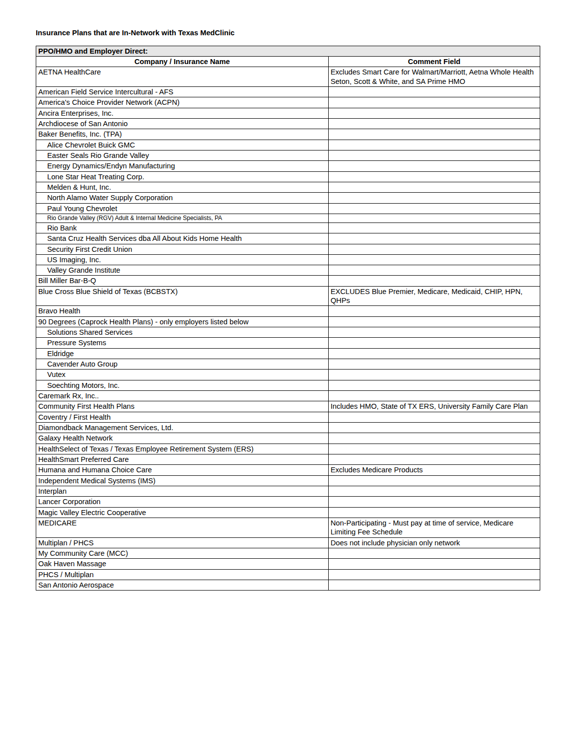Insurance Plans that are In-Network with Texas MedClinic
| PPO/HMO and Employer Direct: |
| Company / Insurance Name | Comment Field |
| AETNA HealthCare | Excludes Smart Care for Walmart/Marriott, Aetna Whole Health Seton, Scott & White, and SA Prime HMO |
| American Field Service Intercultural - AFS | |
| America's Choice Provider Network (ACPN) | |
| Ancira Enterprises, Inc. | |
| Archdiocese of San Antonio | |
| Baker Benefits, Inc. (TPA) | |
| Alice Chevrolet Buick GMC | |
| Easter Seals Rio Grande Valley | |
| Energy Dynamics/Endyn Manufacturing | |
| Lone Star Heat Treating Corp. | |
| Melden & Hunt, Inc. | |
| North Alamo Water Supply Corporation | |
| Paul Young Chevrolet | |
| Rio Grande Valley (RGV) Adult & Internal Medicine Specialists, PA | |
| Rio Bank | |
| Santa Cruz Health Services dba All About Kids Home Health | |
| Security First Credit Union | |
| US Imaging, Inc. | |
| Valley Grande Institute | |
| Bill Miller Bar-B-Q | |
| Blue Cross Blue Shield of Texas (BCBSTX) | EXCLUDES Blue Premier, Medicare, Medicaid, CHIP, HPN, QHPs |
| Bravo Health | |
| 90 Degrees (Caprock Health Plans) - only employers listed below | |
| Solutions Shared Services | |
| Pressure Systems | |
| Eldridge | |
| Cavender Auto Group | |
| Vutex | |
| Soechting Motors, Inc. | |
| Caremark Rx, Inc.. | |
| Community First Health Plans | Includes HMO, State of TX ERS, University Family Care Plan |
| Coventry / First Health | |
| Diamondback Management Services, Ltd. | |
| Galaxy Health Network | |
| HealthSelect of Texas / Texas Employee Retirement System (ERS) | |
| HealthSmart Preferred Care | |
| Humana and Humana Choice Care | Excludes Medicare Products |
| Independent Medical Systems (IMS) | |
| Interplan | |
| Lancer Corporation | |
| Magic Valley Electric Cooperative | |
| MEDICARE | Non-Participating - Must pay at time of service, Medicare Limiting Fee Schedule |
| Multiplan / PHCS | Does not include physician only network |
| My Community Care (MCC) | |
| Oak Haven Massage | |
| PHCS / Multiplan | |
| San Antonio Aerospace | |